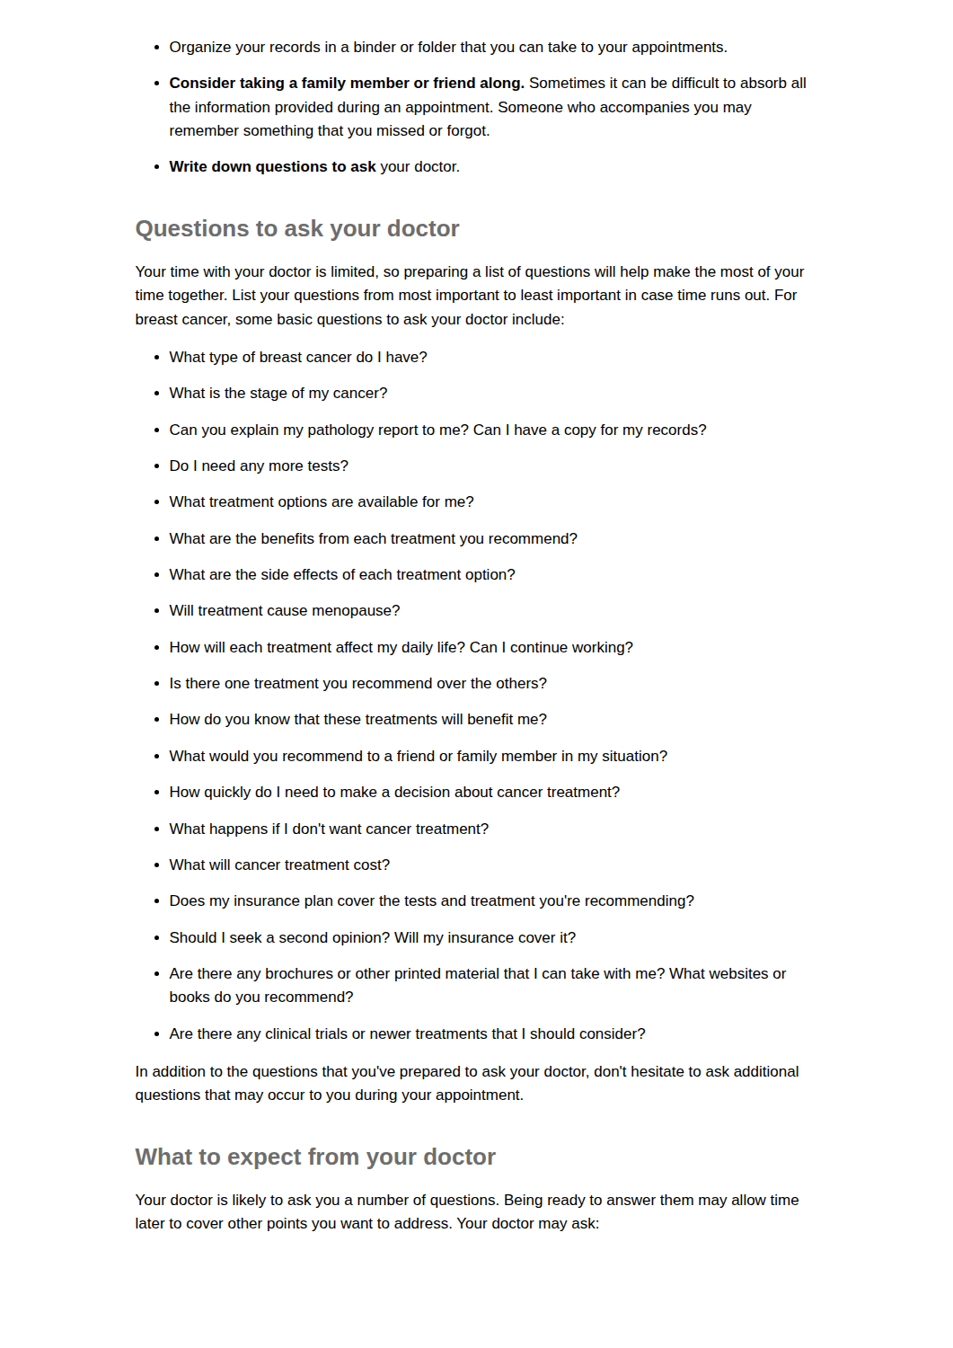Organize your records in a binder or folder that you can take to your appointments.
Consider taking a family member or friend along. Sometimes it can be difficult to absorb all the information provided during an appointment. Someone who accompanies you may remember something that you missed or forgot.
Write down questions to ask your doctor.
Questions to ask your doctor
Your time with your doctor is limited, so preparing a list of questions will help make the most of your time together. List your questions from most important to least important in case time runs out. For breast cancer, some basic questions to ask your doctor include:
What type of breast cancer do I have?
What is the stage of my cancer?
Can you explain my pathology report to me? Can I have a copy for my records?
Do I need any more tests?
What treatment options are available for me?
What are the benefits from each treatment you recommend?
What are the side effects of each treatment option?
Will treatment cause menopause?
How will each treatment affect my daily life? Can I continue working?
Is there one treatment you recommend over the others?
How do you know that these treatments will benefit me?
What would you recommend to a friend or family member in my situation?
How quickly do I need to make a decision about cancer treatment?
What happens if I don't want cancer treatment?
What will cancer treatment cost?
Does my insurance plan cover the tests and treatment you're recommending?
Should I seek a second opinion? Will my insurance cover it?
Are there any brochures or other printed material that I can take with me? What websites or books do you recommend?
Are there any clinical trials or newer treatments that I should consider?
In addition to the questions that you've prepared to ask your doctor, don't hesitate to ask additional questions that may occur to you during your appointment.
What to expect from your doctor
Your doctor is likely to ask you a number of questions. Being ready to answer them may allow time later to cover other points you want to address. Your doctor may ask: